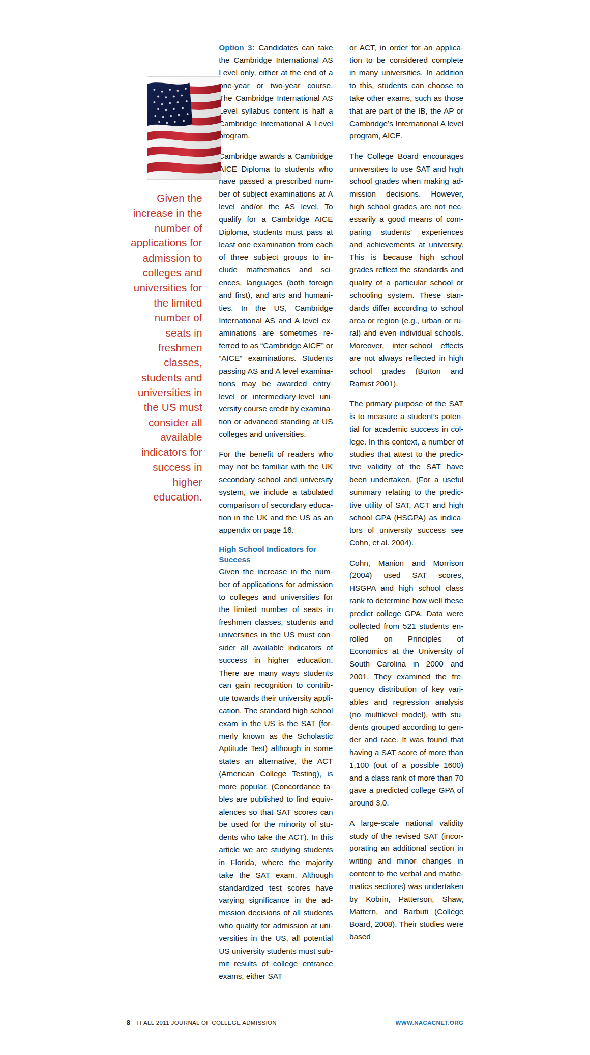Given the increase in the number of applications for admission to colleges and universities for the limited number of seats in freshmen classes, students and universities in the US must consider all available indicators for success in higher education.
Option 3: Candidates can take the Cambridge International AS Level only, either at the end of a one-year or two-year course. The Cambridge International AS Level syllabus content is half a Cambridge International A Level program.
Cambridge awards a Cambridge AICE Diploma to students who have passed a prescribed number of subject examinations at A level and/or the AS level. To qualify for a Cambridge AICE Diploma, students must pass at least one examination from each of three subject groups to include mathematics and sciences, languages (both foreign and first), and arts and humanities. In the US, Cambridge International AS and A level examinations are sometimes referred to as “Cambridge AICE” or “AICE” examinations. Students passing AS and A level examinations may be awarded entry-level or intermediary-level university course credit by examination or advanced standing at US colleges and universities.
For the benefit of readers who may not be familiar with the UK secondary school and university system, we include a tabulated comparison of secondary education in the UK and the US as an appendix on page 16.
High School Indicators for Success
Given the increase in the number of applications for admission to colleges and universities for the limited number of seats in freshmen classes, students and universities in the US must consider all available indicators of success in higher education. There are many ways students can gain recognition to contribute towards their university application. The standard high school exam in the US is the SAT (formerly known as the Scholastic Aptitude Test) although in some states an alternative, the ACT (American College Testing), is more popular. (Concordance tables are published to find equivalences so that SAT scores can be used for the minority of students who take the ACT). In this article we are studying students in Florida, where the majority take the SAT exam. Although standardized test scores have varying significance in the admission decisions of all students who qualify for admission at universities in the US, all potential US university students must submit results of college entrance exams, either SAT
or ACT, in order for an application to be considered complete in many universities. In addition to this, students can choose to take other exams, such as those that are part of the IB, the AP or Cambridge’s International A level program, AICE.
The College Board encourages universities to use SAT and high school grades when making admission decisions. However, high school grades are not necessarily a good means of comparing students’ experiences and achievements at university. This is because high school grades reflect the standards and quality of a particular school or schooling system. These standards differ according to school area or region (e.g., urban or rural) and even individual schools. Moreover, inter-school effects are not always reflected in high school grades (Burton and Ramist 2001).
The primary purpose of the SAT is to measure a student’s potential for academic success in college. In this context, a number of studies that attest to the predictive validity of the SAT have been undertaken. (For a useful summary relating to the predictive utility of SAT, ACT and high school GPA (HSGPA) as indicators of university success see Cohn, et al. 2004).
Cohn, Manion and Morrison (2004) used SAT scores, HSGPA and high school class rank to determine how well these predict college GPA. Data were collected from 521 students enrolled on Principles of Economics at the University of South Carolina in 2000 and 2001. They examined the frequency distribution of key variables and regression analysis (no multilevel model), with students grouped according to gender and race. It was found that having a SAT score of more than 1,100 (out of a possible 1600) and a class rank of more than 70 gave a predicted college GPA of around 3.0.
A large-scale national validity study of the revised SAT (incorporating an additional section in writing and minor changes in content to the verbal and mathematics sections) was undertaken by Kobrin, Patterson, Shaw, Mattern, and Barbuti (College Board, 2008). Their studies were based
8 I FALL 2011 JOURNAL OF COLLEGE ADMISSION
WWW.NACACNET.ORG